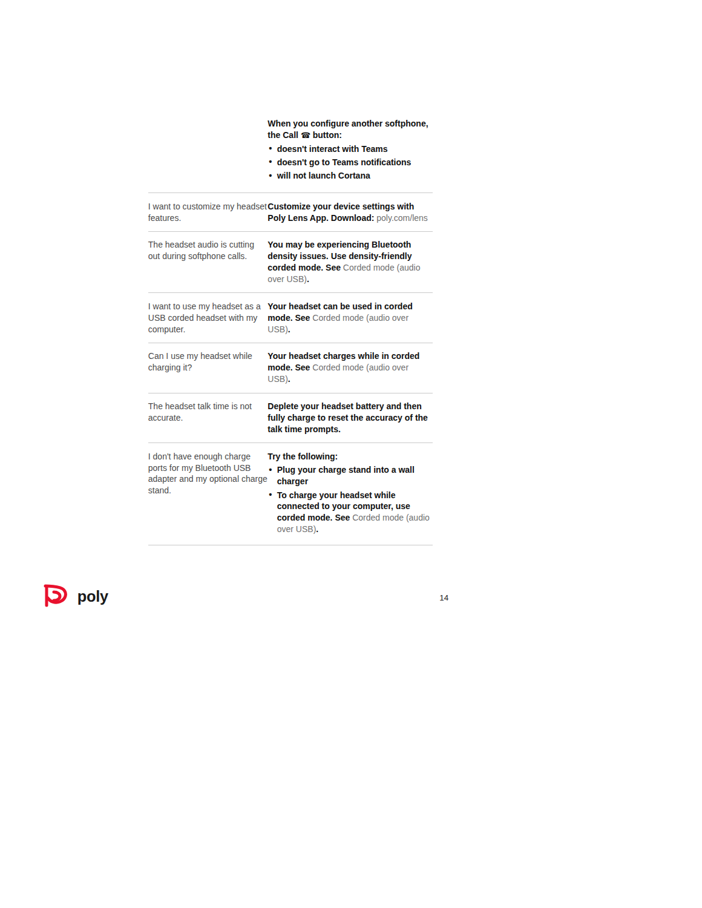| | When you configure another softphone, the Call ☎ button: doesn't interact with Teams doesn't go to Teams notifications will not launch Cortana |
| I want to customize my headset features. | Customize your device settings with Poly Lens App. Download: poly.com/lens |
| The headset audio is cutting out during softphone calls. | You may be experiencing Bluetooth density issues. Use density-friendly corded mode. See Corded mode (audio over USB) . |
| I want to use my headset as a USB corded headset with my computer. | Your headset can be used in corded mode. See Corded mode (audio over USB) . |
| Can I use my headset while charging it? | Your headset charges while in corded mode. See Corded mode (audio over USB) . |
| The headset talk time is not accurate. | Deplete your headset battery and then fully charge to reset the accuracy of the talk time prompts. |
| I don't have enough charge ports for my Bluetooth USB adapter and my optional charge stand. | Try the following: Plug your charge stand into a wall charger To charge your headset while connected to your computer, use corded mode. See Corded mode (audio over USB) . |
poly
14